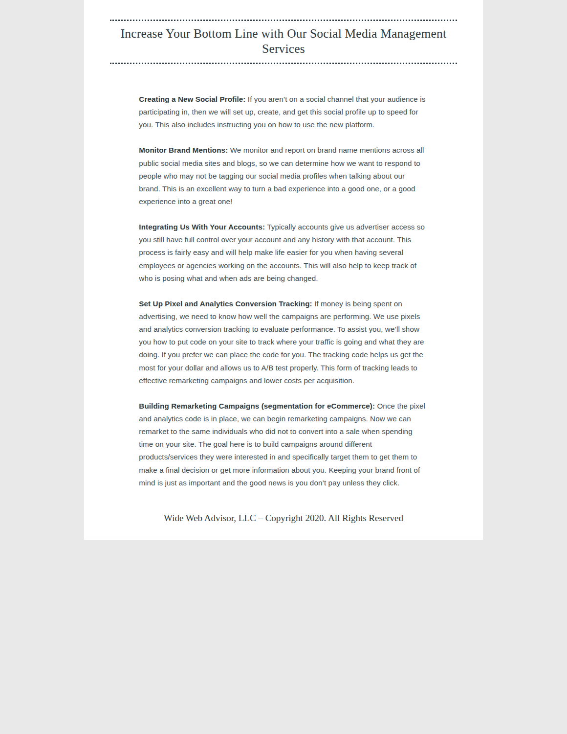Increase Your Bottom Line with Our Social Media Management Services
Creating a New Social Profile: If you aren’t on a social channel that your audience is participating in, then we will set up, create, and get this social profile up to speed for you. This also includes instructing you on how to use the new platform.
Monitor Brand Mentions: We monitor and report on brand name mentions across all public social media sites and blogs, so we can determine how we want to respond to people who may not be tagging our social media profiles when talking about our brand. This is an excellent way to turn a bad experience into a good one, or a good experience into a great one!
Integrating Us With Your Accounts: Typically accounts give us advertiser access so you still have full control over your account and any history with that account. This process is fairly easy and will help make life easier for you when having several employees or agencies working on the accounts. This will also help to keep track of who is posing what and when ads are being changed.
Set Up Pixel and Analytics Conversion Tracking: If money is being spent on advertising, we need to know how well the campaigns are performing. We use pixels and analytics conversion tracking to evaluate performance. To assist you, we’ll show you how to put code on your site to track where your traffic is going and what they are doing. If you prefer we can place the code for you. The tracking code helps us get the most for your dollar and allows us to A/B test properly. This form of tracking leads to effective remarketing campaigns and lower costs per acquisition.
Building Remarketing Campaigns (segmentation for eCommerce): Once the pixel and analytics code is in place, we can begin remarketing campaigns. Now we can remarket to the same individuals who did not to convert into a sale when spending time on your site. The goal here is to build campaigns around different products/services they were interested in and specifically target them to get them to make a final decision or get more information about you. Keeping your brand front of mind is just as important and the good news is you don’t pay unless they click.
Wide Web Advisor, LLC – Copyright 2020. All Rights Reserved